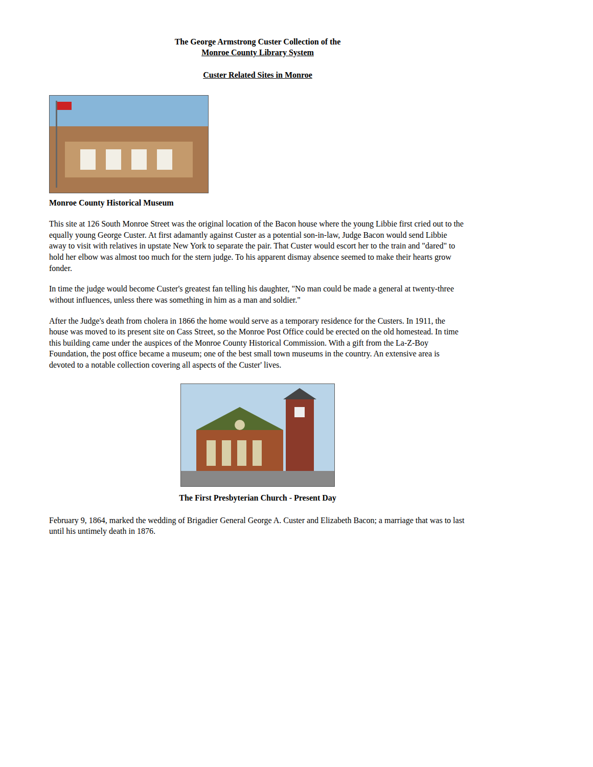The George Armstrong Custer Collection of the
Monroe County Library System
Custer Related Sites in Monroe
Monroe County Historical Museum
This site at 126 South Monroe Street was the original location of the Bacon house where the young Libbie first cried out to the equally young George Custer. At first adamantly against Custer as a potential son-in-law, Judge Bacon would send Libbie away to visit with relatives in upstate New York to separate the pair. That Custer would escort her to the train and "dared" to hold her elbow was almost too much for the stern judge. To his apparent dismay absence seemed to make their hearts grow fonder.
In time the judge would become Custer's greatest fan telling his daughter, "No man could be made a general at twenty-three without influences, unless there was something in him as a man and soldier."
After the Judge's death from cholera in 1866 the home would serve as a temporary residence for the Custers. In 1911, the house was moved to its present site on Cass Street, so the Monroe Post Office could be erected on the old homestead. In time this building came under the auspices of the Monroe County Historical Commission. With a gift from the La-Z-Boy Foundation, the post office became a museum; one of the best small town museums in the country. An extensive area is devoted to a notable collection covering all aspects of the Custer' lives.
The First Presbyterian Church - Present Day
February 9, 1864, marked the wedding of Brigadier General George A. Custer and Elizabeth Bacon; a marriage that was to last until his untimely death in 1876.